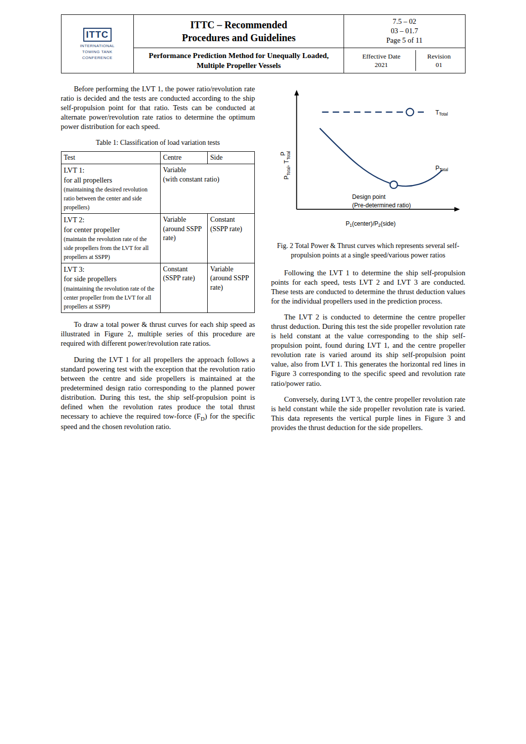| ITTC INTERNATIONAL TOWING TANK CONFERENCE | ITTC – Recommended Procedures and Guidelines | 7.5 – 02 03 – 01.7 Page 5 of 11 |
| Performance Prediction Method for Unequally Loaded, Multiple Propeller Vessels | / Effective Date 2021 / Revision 01 / |
Before performing the LVT 1, the power ratio/revolution rate ratio is decided and the tests are conducted according to the ship self-propulsion point for that ratio. Tests can be conducted at alternate power/revolution rate ratios to determine the optimum power distribution for each speed.
Table 1: Classification of load variation tests
| Test | Centre | Side |
| --- | --- | --- |
| LVT 1: for all propellers (maintaining the desired revolution ratio between the center and side propellers) | Variable (with constant ratio) |
| LVT 2: for center propeller (maintain the revolution rate of the side propellers from the LVT for all propellers at SSPP) | Variable (around SSPP rate) | Constant (SSPP rate) |
| LVT 3: for side propellers (maintaining the revolution rate of the center propeller from the LVT for all propellers at SSPP) | Constant (SSPP rate) | Variable (around SSPP rate) |
To draw a total power & thrust curves for each ship speed as illustrated in Figure 2, multiple series of this procedure are required with different power/revolution rate ratios.
During the LVT 1 for all propellers the approach follows a standard powering test with the exception that the revolution ratio between the centre and side propellers is maintained at the predetermined design ratio corresponding to the planned power distribution. During this test, the ship self-propulsion point is defined when the revolution rates produce the total thrust necessary to achieve the required tow-force (FD) for the specific speed and the chosen revolution ratio.
P PTotal, TTotal TTotal PTotal Design point (Pre-determined ratio) P1(center)/P2(side)
Fig. 2 Total Power & Thrust curves which represents several self-propulsion points at a single speed/various power ratios
Following the LVT 1 to determine the ship self-propulsion points for each speed, tests LVT 2 and LVT 3 are conducted. These tests are conducted to determine the thrust deduction values for the individual propellers used in the prediction process.
The LVT 2 is conducted to determine the centre propeller thrust deduction. During this test the side propeller revolution rate is held constant at the value corresponding to the ship self-propulsion point, found during LVT 1, and the centre propeller revolution rate is varied around its ship self-propulsion point value, also from LVT 1. This generates the horizontal red lines in Figure 3 corresponding to the specific speed and revolution rate ratio/power ratio.
Conversely, during LVT 3, the centre propeller revolution rate is held constant while the side propeller revolution rate is varied. This data represents the vertical purple lines in Figure 3 and provides the thrust deduction for the side propellers.